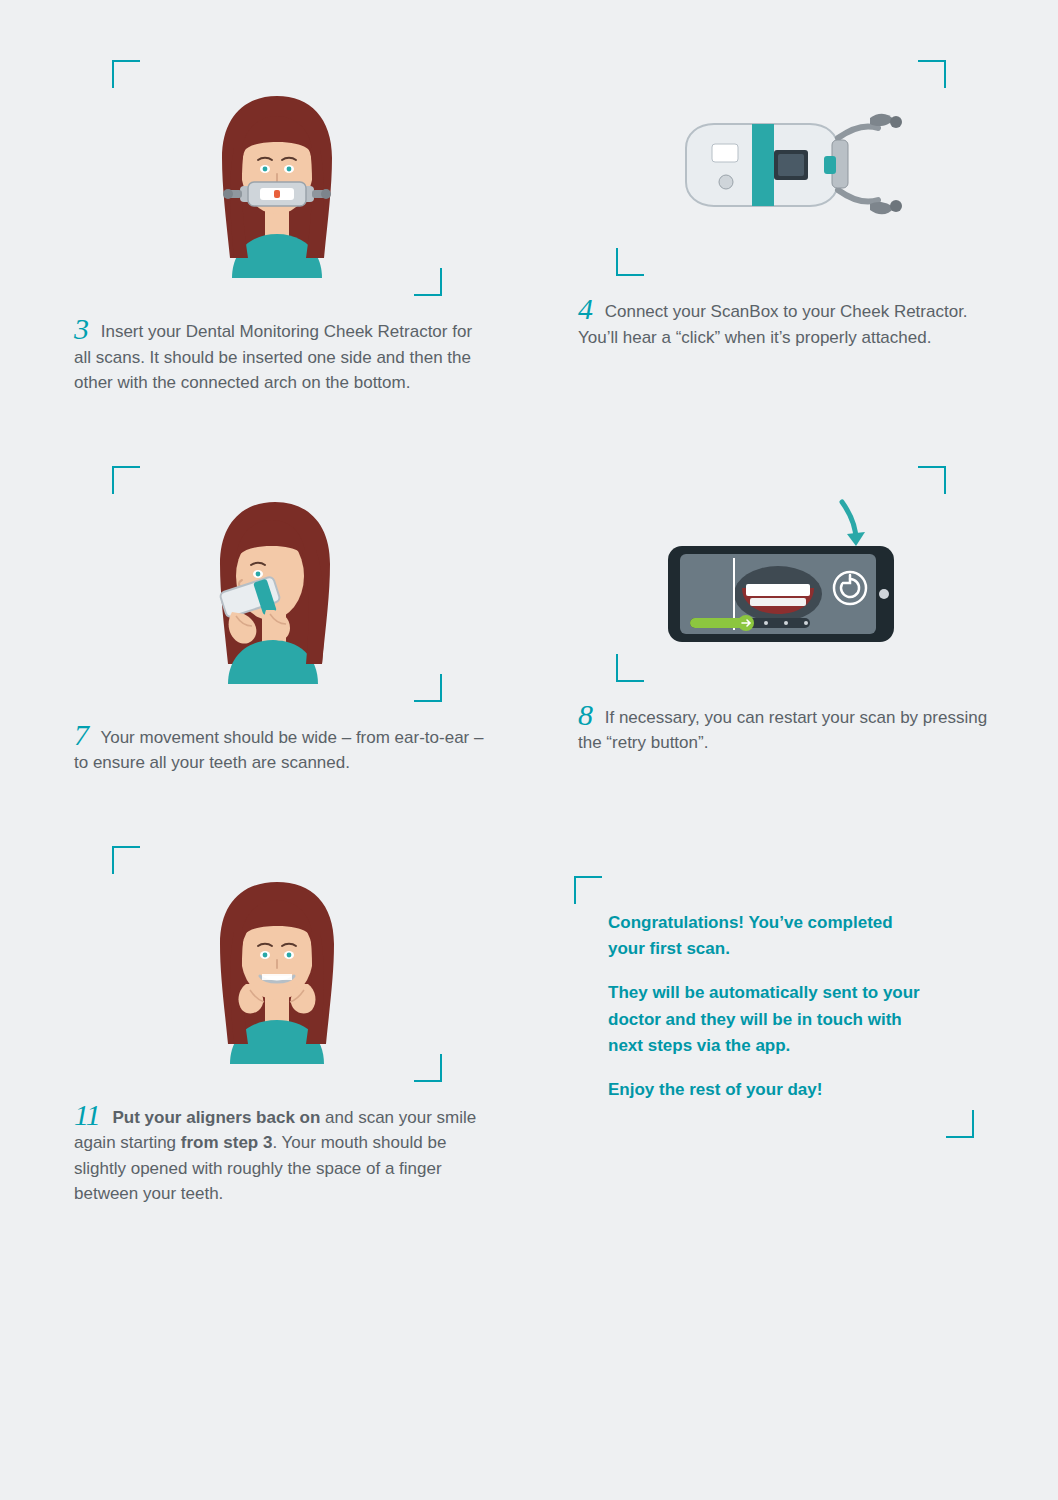3 Insert your Dental Monitoring Cheek Retractor for all scans. It should be inserted one side and then the other with the connected arch on the bottom.
4 Connect your ScanBox to your Cheek Retractor. You’ll hear a “click” when it’s properly attached.
7 Your movement should be wide – from ear-to-ear – to ensure all your teeth are scanned.
8 If necessary, you can restart your scan by pressing the “retry button”.
11 Put your aligners back on and scan your smile again starting from step 3. Your mouth should be slightly opened with roughly the space of a finger between your teeth.
Congratulations! You’ve completed your first scan.
They will be automatically sent to your doctor and they will be in touch with next steps via the app.
Enjoy the rest of your day!